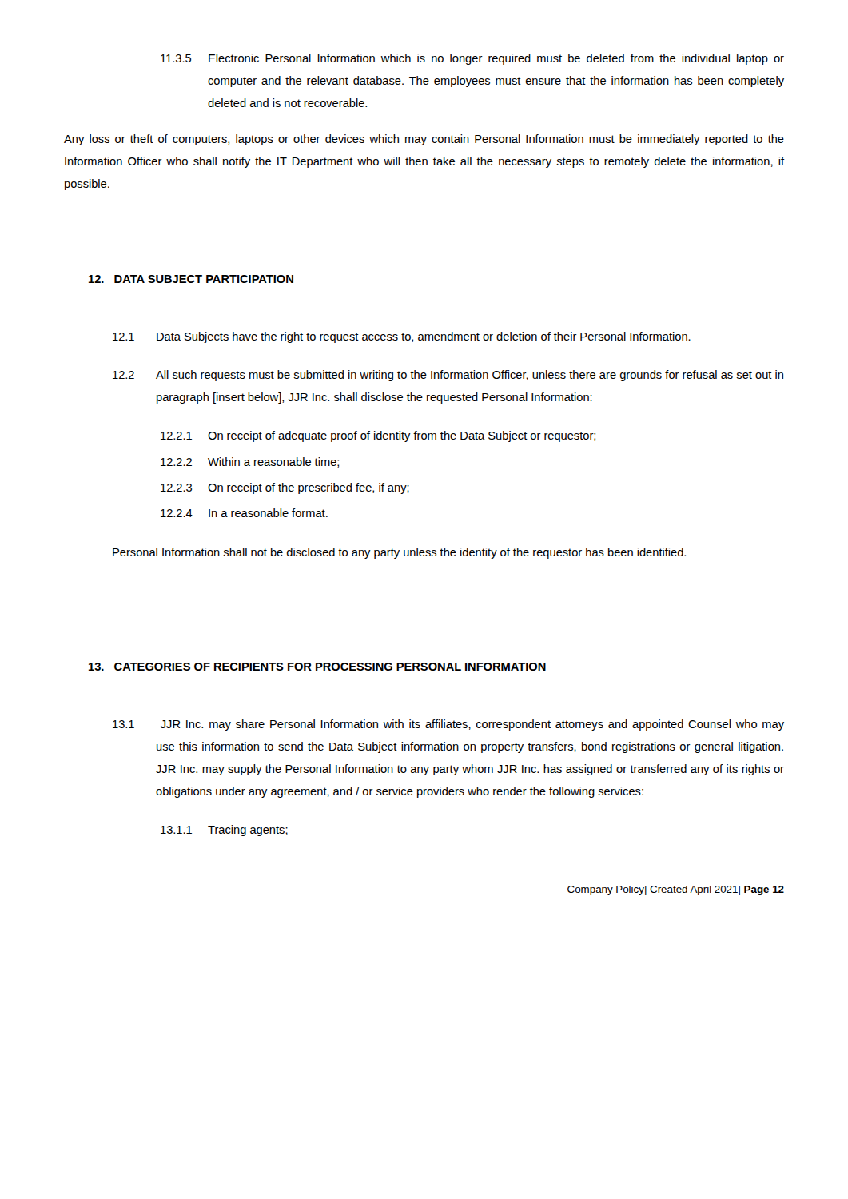11.3.5 Electronic Personal Information which is no longer required must be deleted from the individual laptop or computer and the relevant database. The employees must ensure that the information has been completely deleted and is not recoverable.
Any loss or theft of computers, laptops or other devices which may contain Personal Information must be immediately reported to the Information Officer who shall notify the IT Department who will then take all the necessary steps to remotely delete the information, if possible.
12. DATA SUBJECT PARTICIPATION
12.1 Data Subjects have the right to request access to, amendment or deletion of their Personal Information.
12.2 All such requests must be submitted in writing to the Information Officer, unless there are grounds for refusal as set out in paragraph [insert below], JJR Inc. shall disclose the requested Personal Information:
12.2.1 On receipt of adequate proof of identity from the Data Subject or requestor;
12.2.2 Within a reasonable time;
12.2.3 On receipt of the prescribed fee, if any;
12.2.4 In a reasonable format.
Personal Information shall not be disclosed to any party unless the identity of the requestor has been identified.
13. CATEGORIES OF RECIPIENTS FOR PROCESSING PERSONAL INFORMATION
13.1 JJR Inc. may share Personal Information with its affiliates, correspondent attorneys and appointed Counsel who may use this information to send the Data Subject information on property transfers, bond registrations or general litigation. JJR Inc. may supply the Personal Information to any party whom JJR Inc. has assigned or transferred any of its rights or obligations under any agreement, and / or service providers who render the following services:
13.1.1 Tracing agents;
Company Policy| Created April 2021| Page 12